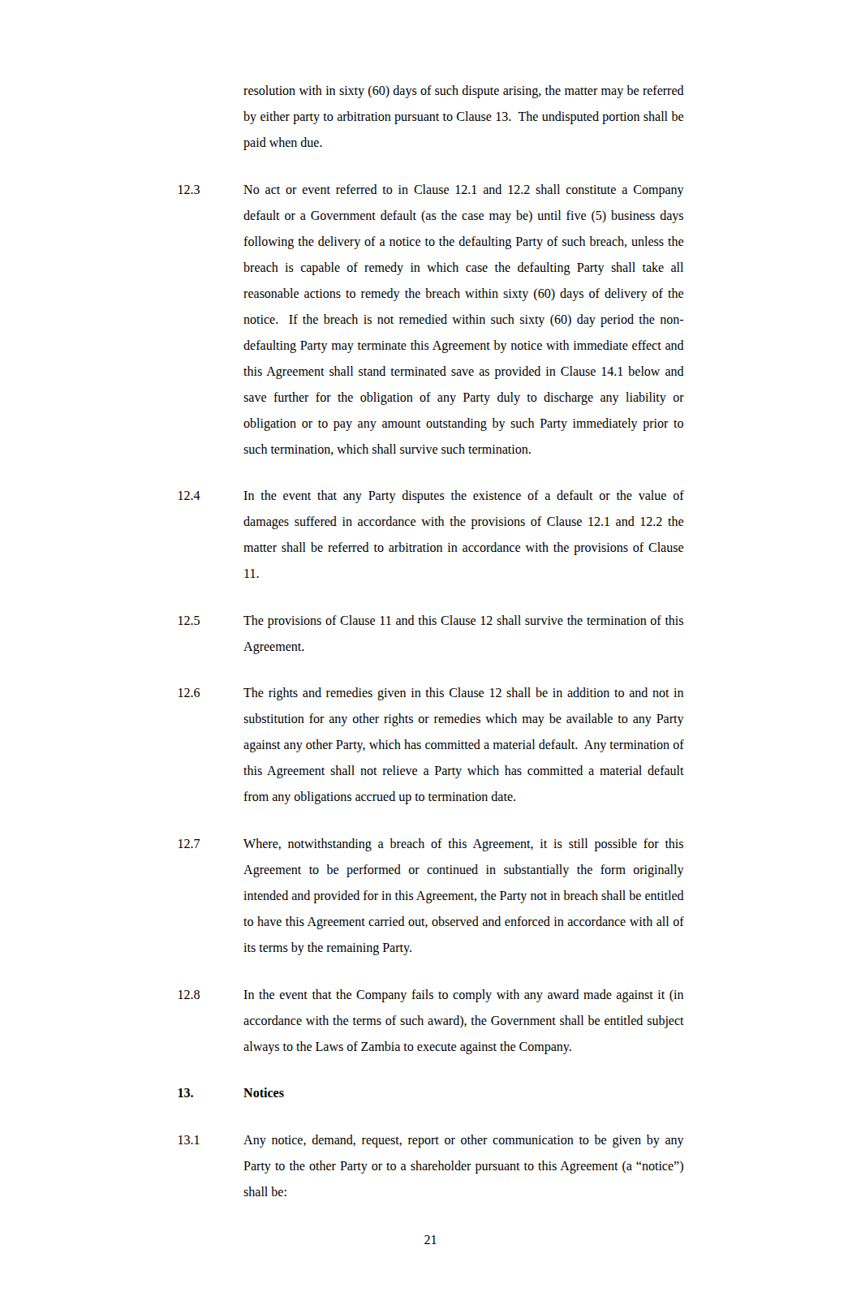resolution with in sixty (60) days of such dispute arising, the matter may be referred by either party to arbitration pursuant to Clause 13. The undisputed portion shall be paid when due.
12.3
No act or event referred to in Clause 12.1 and 12.2 shall constitute a Company default or a Government default (as the case may be) until five (5) business days following the delivery of a notice to the defaulting Party of such breach, unless the breach is capable of remedy in which case the defaulting Party shall take all reasonable actions to remedy the breach within sixty (60) days of delivery of the notice. If the breach is not remedied within such sixty (60) day period the non-defaulting Party may terminate this Agreement by notice with immediate effect and this Agreement shall stand terminated save as provided in Clause 14.1 below and save further for the obligation of any Party duly to discharge any liability or obligation or to pay any amount outstanding by such Party immediately prior to such termination, which shall survive such termination.
12.4
In the event that any Party disputes the existence of a default or the value of damages suffered in accordance with the provisions of Clause 12.1 and 12.2 the matter shall be referred to arbitration in accordance with the provisions of Clause 11.
12.5
The provisions of Clause 11 and this Clause 12 shall survive the termination of this Agreement.
12.6
The rights and remedies given in this Clause 12 shall be in addition to and not in substitution for any other rights or remedies which may be available to any Party against any other Party, which has committed a material default. Any termination of this Agreement shall not relieve a Party which has committed a material default from any obligations accrued up to termination date.
12.7
Where, notwithstanding a breach of this Agreement, it is still possible for this Agreement to be performed or continued in substantially the form originally intended and provided for in this Agreement, the Party not in breach shall be entitled to have this Agreement carried out, observed and enforced in accordance with all of its terms by the remaining Party.
12.8
In the event that the Company fails to comply with any award made against it (in accordance with the terms of such award), the Government shall be entitled subject always to the Laws of Zambia to execute against the Company.
13.
Notices
13.1
Any notice, demand, request, report or other communication to be given by any Party to the other Party or to a shareholder pursuant to this Agreement (a “notice”) shall be:
21